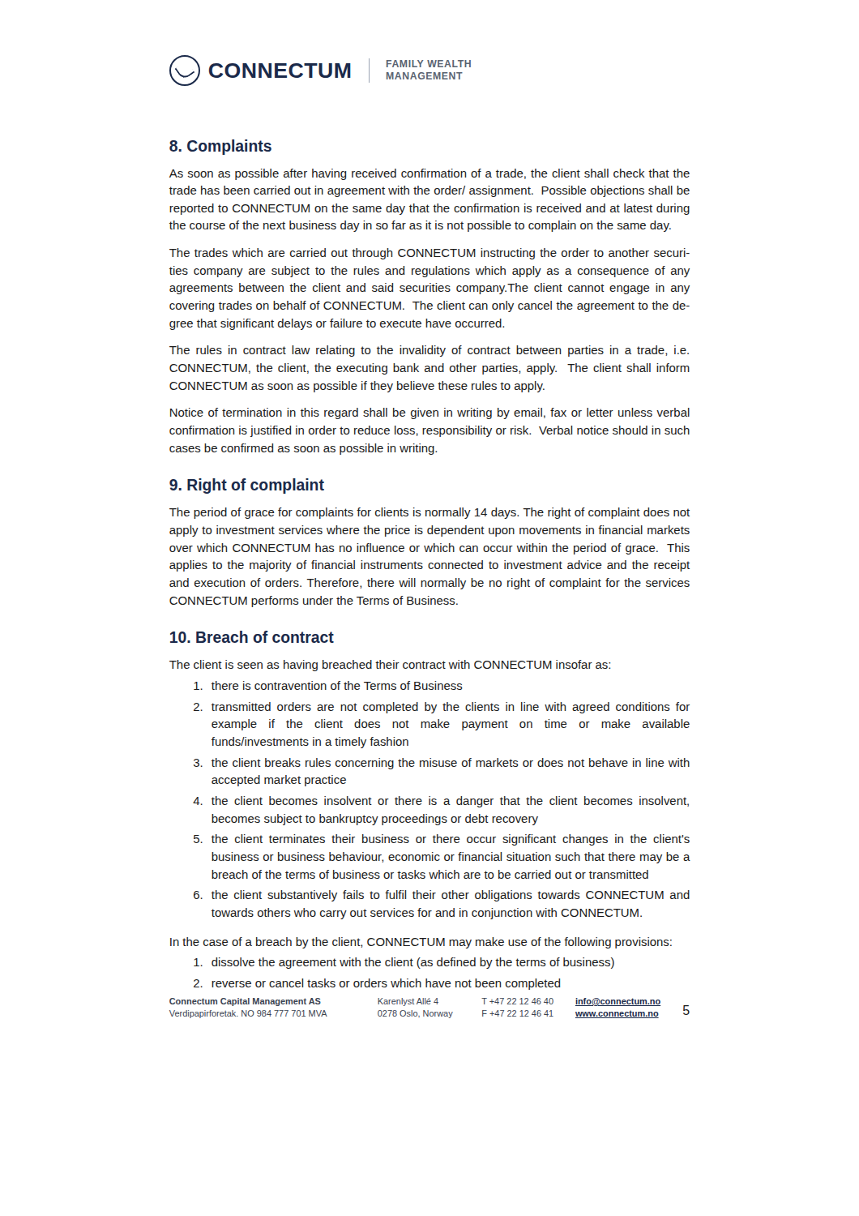CONNECTUM
Family Wealth
Management
8. Complaints
As soon as possible after having received confirmation of a trade, the client shall check that the trade has been carried out in agreement with the order/ assignment. Possible objections shall be reported to CONNECTUM on the same day that the confirmation is received and at latest during the course of the next business day in so far as it is not possible to complain on the same day.
The trades which are carried out through CONNECTUM instructing the order to another securities company are subject to the rules and regulations which apply as a consequence of any agreements between the client and said securities company.The client cannot engage in any covering trades on behalf of CONNECTUM. The client can only cancel the agreement to the degree that significant delays or failure to execute have occurred.
The rules in contract law relating to the invalidity of contract between parties in a trade, i.e. CONNECTUM, the client, the executing bank and other parties, apply. The client shall inform CONNECTUM as soon as possible if they believe these rules to apply.
Notice of termination in this regard shall be given in writing by email, fax or letter unless verbal confirmation is justified in order to reduce loss, responsibility or risk. Verbal notice should in such cases be confirmed as soon as possible in writing.
9. Right of complaint
The period of grace for complaints for clients is normally 14 days. The right of complaint does not apply to investment services where the price is dependent upon movements in financial markets over which CONNECTUM has no influence or which can occur within the period of grace. This applies to the majority of financial instruments connected to investment advice and the receipt and execution of orders. Therefore, there will normally be no right of complaint for the services CONNECTUM performs under the Terms of Business.
10. Breach of contract
The client is seen as having breached their contract with CONNECTUM insofar as:
there is contravention of the Terms of Business
transmitted orders are not completed by the clients in line with agreed conditions for example if the client does not make payment on time or make available funds/investments in a timely fashion
the client breaks rules concerning the misuse of markets or does not behave in line with accepted market practice
the client becomes insolvent or there is a danger that the client becomes insolvent, becomes subject to bankruptcy proceedings or debt recovery
the client terminates their business or there occur significant changes in the client's business or business behaviour, economic or financial situation such that there may be a breach of the terms of business or tasks which are to be carried out or transmitted
the client substantively fails to fulfil their other obligations towards CONNECTUM and towards others who carry out services for and in conjunction with CONNECTUM.
In the case of a breach by the client, CONNECTUM may make use of the following provisions:
dissolve the agreement with the client (as defined by the terms of business)
reverse or cancel tasks or orders which have not been completed
Connectum Capital Management AS
Verdipapirforetak. NO 984 777 701 MVA
Karenlyst Allé 4
0278 Oslo, Norway
T +47 22 12 46 40
F +47 22 12 46 41
info@connectum.no
www.connectum.no
5